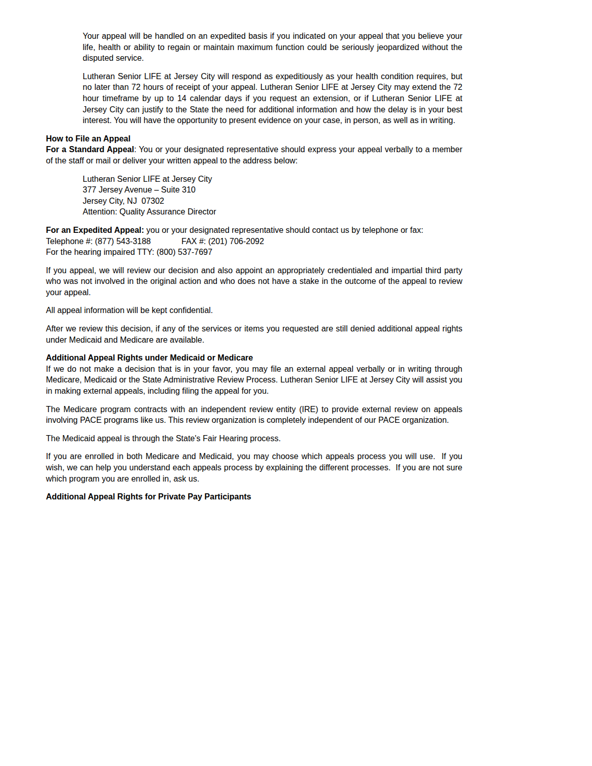Your appeal will be handled on an expedited basis if you indicated on your appeal that you believe your life, health or ability to regain or maintain maximum function could be seriously jeopardized without the disputed service.
Lutheran Senior LIFE at Jersey City will respond as expeditiously as your health condition requires, but no later than 72 hours of receipt of your appeal. Lutheran Senior LIFE at Jersey City may extend the 72 hour timeframe by up to 14 calendar days if you request an extension, or if Lutheran Senior LIFE at Jersey City can justify to the State the need for additional information and how the delay is in your best interest. You will have the opportunity to present evidence on your case, in person, as well as in writing.
How to File an Appeal
For a Standard Appeal: You or your designated representative should express your appeal verbally to a member of the staff or mail or deliver your written appeal to the address below:
Lutheran Senior LIFE at Jersey City
377 Jersey Avenue – Suite 310
Jersey City, NJ 07302
Attention: Quality Assurance Director
For an Expedited Appeal: you or your designated representative should contact us by telephone or fax:
Telephone #: (877) 543-3188 FAX #: (201) 706-2092
For the hearing impaired TTY: (800) 537-7697
If you appeal, we will review our decision and also appoint an appropriately credentialed and impartial third party who was not involved in the original action and who does not have a stake in the outcome of the appeal to review your appeal.
All appeal information will be kept confidential.
After we review this decision, if any of the services or items you requested are still denied additional appeal rights under Medicaid and Medicare are available.
Additional Appeal Rights under Medicaid or Medicare
If we do not make a decision that is in your favor, you may file an external appeal verbally or in writing through Medicare, Medicaid or the State Administrative Review Process. Lutheran Senior LIFE at Jersey City will assist you in making external appeals, including filing the appeal for you.
The Medicare program contracts with an independent review entity (IRE) to provide external review on appeals involving PACE programs like us. This review organization is completely independent of our PACE organization.
The Medicaid appeal is through the State's Fair Hearing process.
If you are enrolled in both Medicare and Medicaid, you may choose which appeals process you will use. If you wish, we can help you understand each appeals process by explaining the different processes. If you are not sure which program you are enrolled in, ask us.
Additional Appeal Rights for Private Pay Participants